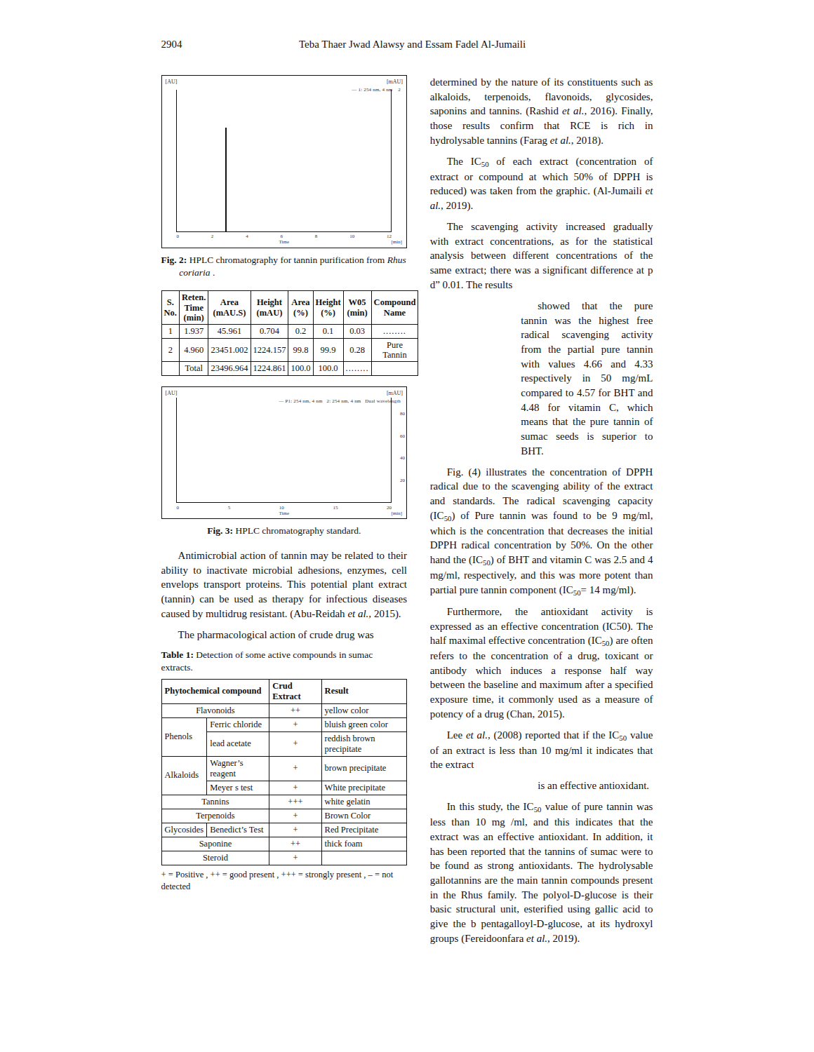2904
Teba Thaer Jwad Alawsy and Essam Fadel Al-Jumaili
[AU] [mAU] — 1: 254 nm, 4 nm 2
024681012
Time
[min]
Fig. 2: HPLC chromatography for tannin purification from Rhus coriaria .
| S. No. | Reten. Time (min) | Area (mAU.S) | Height (mAU) | Area (%) | Height (%) | W05 (min) | Compound Name |
| --- | --- | --- | --- | --- | --- | --- | --- |
| 1 | 1.937 | 45.961 | 0.704 | 0.2 | 0.1 | 0.03 | ........ |
| 2 | 4.960 | 23451.002 | 1224.157 | 99.8 | 99.9 | 0.28 | Pure Tannin |
| | Total | 23496.964 | 1224.861 | 100.0 | 100.0 | ........ | |
[AU] [mAU] — P1: 254 nm, 4 nm 2: 254 nm, 4 nm Dual wavelength
80604020
05101520
Time
[min]
Fig. 3: HPLC chromatography standard.
Antimicrobial action of tannin may be related to their ability to inactivate microbial adhesions, enzymes, cell envelops transport proteins. This potential plant extract (tannin) can be used as therapy for infectious diseases caused by multidrug resistant. (Abu-Reidah et al., 2015).
The pharmacological action of crude drug was
Table 1: Detection of some active compounds in sumac extracts.
| Phytochemical compound | Crud Extract | Result |
| --- | --- | --- |
| Flavonoids | ++ | yellow color |
| Phenols | Ferric chloride | + | bluish green color |
| lead acetate | + | reddish brown precipitate |
| Alkaloids | Wagner’s reagent | + | brown precipitate |
| Meyer s test | + | White precipitate |
| Tannins | +++ | white gelatin |
| Terpenoids | + | Brown Color |
| Glycosides | Benedict’s Test | + | Red Precipitate |
| Saponine | ++ | thick foam |
| Steroid | + | |
+ = Positive , ++ = good present , +++ = strongly present , – = not detected
determined by the nature of its constituents such as alkaloids, terpenoids, flavonoids, glycosides, saponins and tannins. (Rashid et al., 2016). Finally, those results confirm that RCE is rich in hydrolysable tannins (Farag et al., 2018).
The IC50 of each extract (concentration of extract or compound at which 50% of DPPH is reduced) was taken from the graphic. (Al-Jumaili et al., 2019).
The scavenging activity increased gradually with extract concentrations, as for the statistical analysis between different concentrations of the same extract; there was a significant difference at p d” 0.01. The results
showed that the pure tannin was the highest free radical scavenging activity from the partial pure tannin with values 4.66 and 4.33 respectively in 50 mg/mL compared to 4.57 for BHT and 4.48 for vitamin C, which means that the pure tannin of sumac seeds is superior to BHT.
Fig. (4) illustrates the concentration of DPPH radical due to the scavenging ability of the extract and standards. The radical scavenging capacity (IC50) of Pure tannin was found to be 9 mg/ml, which is the concentration that decreases the initial DPPH radical concentration by 50%. On the other hand the (IC50) of BHT and vitamin C was 2.5 and 4 mg/ml, respectively, and this was more potent than partial pure tannin component (IC50= 14 mg/ml).
Furthermore, the antioxidant activity is expressed as an effective concentration (IC50). The half maximal effective concentration (IC50) are often refers to the concentration of a drug, toxicant or antibody which induces a response half way between the baseline and maximum after a specified exposure time, it commonly used as a measure of potency of a drug (Chan, 2015).
Lee et al., (2008) reported that if the IC50 value of an extract is less than 10 mg/ml it indicates that the extract
is an effective antioxidant.
In this study, the IC50 value of pure tannin was less than 10 mg /ml, and this indicates that the extract was an effective antioxidant. In addition, it has been reported that the tannins of sumac were to be found as strong antioxidants. The hydrolysable gallotannins are the main tannin compounds present in the Rhus family. The polyol-D-glucose is their basic structural unit, esterified using gallic acid to give the b pentagalloyl-D-glucose, at its hydroxyl groups (Fereidoonfara et al., 2019).